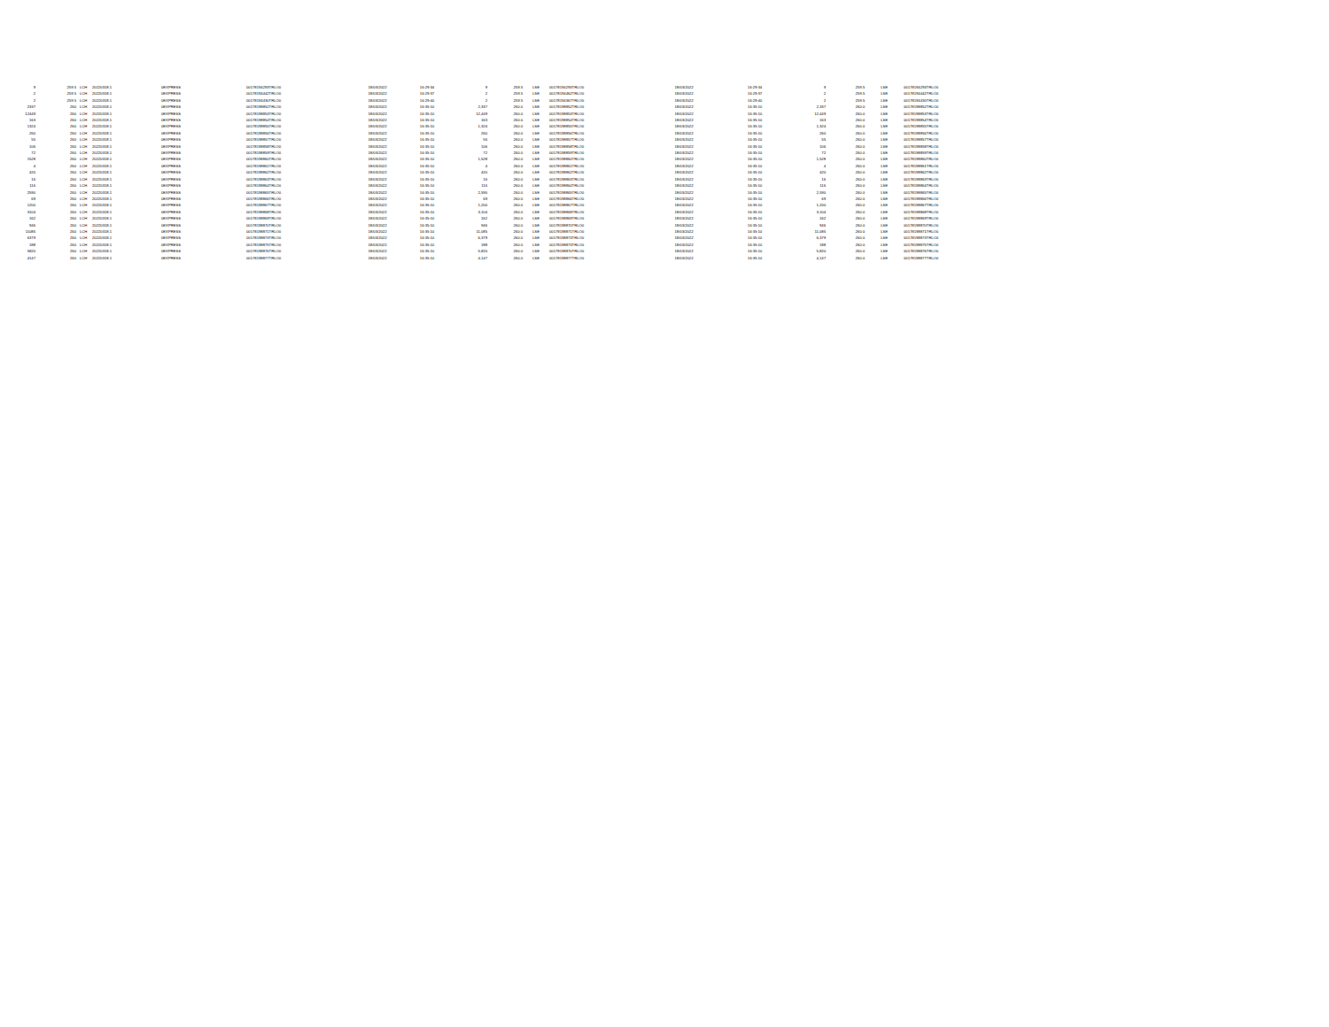| 9 | 259.5 | LCH | 20220318.1 | 0EXPRESS | 00178194293TRLO0 | 18/03/2022 | 16:29:34 | 9 | 259.5 | LSE | 00178194293TRLO0 | 18/03/2022 | 16:29:34 | 9 | 259.5 | LSE | 00178194293TRLO0 |
| 2 | 259.5 | LCH | 20220318.1 | 0EXPRESS | 00178194442TRLO0 | 18/03/2022 | 16:29:37 | 2 | 259.5 | LSE | 00178194462TRLO0 | 18/03/2022 | 16:29:37 | 2 | 259.5 | LSE | 00178194442TRLO0 |
| 2 | 259.5 | LCH | 20220318.1 | 0EXPRESS | 00178194430TRLO0 | 18/03/2022 | 16:29:40 | 2 | 259.5 | LSE | 00178194367TRLO0 | 18/03/2022 | 16:29:40 | 2 | 259.5 | LSE | 00178194430TRLO0 |
| 2337 | 260 | LCH | 20220318.1 | 0EXPRESS | 00178198852TRLO0 | 18/03/2022 | 16:35:10 | 2,337 | 260.0 | LSE | 00178198852TRLO0 | 18/03/2022 | 16:35:10 | 2,337 | 260.0 | LSE | 00178198852TRLO0 |
| 12449 | 260 | LCH | 20220318.1 | 0EXPRESS | 00178198853TRLO0 | 18/03/2022 | 16:35:10 | 12,449 | 260.0 | LSE | 00178198853TRLO0 | 18/03/2022 | 16:35:10 | 12,449 | 260.0 | LSE | 00178198853TRLO0 |
| 163 | 260 | LCH | 20220318.1 | 0EXPRESS | 00178198854TRLO0 | 18/03/2022 | 16:35:10 | 163 | 260.0 | LSE | 00178198854TRLO0 | 18/03/2022 | 16:35:10 | 163 | 260.0 | LSE | 00178198854TRLO0 |
| 1324 | 260 | LCH | 20220318.1 | 0EXPRESS | 00178198855TRLO0 | 18/03/2022 | 16:35:10 | 1,324 | 260.0 | LSE | 00178198855TRLO0 | 18/03/2022 | 16:35:10 | 1,324 | 260.0 | LSE | 00178198855TRLO0 |
| 260 | 260 | LCH | 20220318.1 | 0EXPRESS | 00178198856TRLO0 | 18/03/2022 | 16:35:10 | 260 | 260.0 | LSE | 00178198856TRLO0 | 18/03/2022 | 16:35:10 | 260 | 260.0 | LSE | 00178198856TRLO0 |
| 55 | 260 | LCH | 20220318.1 | 0EXPRESS | 00178198857TRLO0 | 18/03/2022 | 16:35:10 | 55 | 260.0 | LSE | 00178198857TRLO0 | 18/03/2022 | 16:35:10 | 55 | 260.0 | LSE | 00178198857TRLO0 |
| 106 | 260 | LCH | 20220318.1 | 0EXPRESS | 00178198858TRLO0 | 18/03/2022 | 16:35:10 | 106 | 260.0 | LSE | 00178198858TRLO0 | 18/03/2022 | 16:35:10 | 106 | 260.0 | LSE | 00178198858TRLO0 |
| 72 | 260 | LCH | 20220318.1 | 0EXPRESS | 00178198859TRLO0 | 18/03/2022 | 16:35:10 | 72 | 260.0 | LSE | 00178198859TRLO0 | 18/03/2022 | 16:35:10 | 72 | 260.0 | LSE | 00178198859TRLO0 |
| 1528 | 260 | LCH | 20220318.1 | 0EXPRESS | 00178198860TRLO0 | 18/03/2022 | 16:35:10 | 1,528 | 260.0 | LSE | 00178198860TRLO0 | 18/03/2022 | 16:35:10 | 1,528 | 260.0 | LSE | 00178198860TRLO0 |
| 4 | 260 | LCH | 20220318.1 | 0EXPRESS | 00178198861TRLO0 | 18/03/2022 | 16:35:10 | 4 | 260.0 | LSE | 00178198861TRLO0 | 18/03/2022 | 16:35:10 | 4 | 260.0 | LSE | 00178198861TRLO0 |
| 420 | 260 | LCH | 20220318.1 | 0EXPRESS | 00178198862TRLO0 | 18/03/2022 | 16:35:10 | 420 | 260.0 | LSE | 00178198862TRLO0 | 18/03/2022 | 16:35:10 | 420 | 260.0 | LSE | 00178198862TRLO0 |
| 16 | 260 | LCH | 20220318.1 | 0EXPRESS | 00178198863TRLO0 | 18/03/2022 | 16:35:10 | 16 | 260.0 | LSE | 00178198863TRLO0 | 18/03/2022 | 16:35:10 | 16 | 260.0 | LSE | 00178198863TRLO0 |
| 116 | 260 | LCH | 20220318.1 | 0EXPRESS | 00178198864TRLO0 | 18/03/2022 | 16:35:10 | 116 | 260.0 | LSE | 00178198864TRLO0 | 18/03/2022 | 16:35:10 | 116 | 260.0 | LSE | 00178198864TRLO0 |
| 2590 | 260 | LCH | 20220318.1 | 0EXPRESS | 00178198865TRLO0 | 18/03/2022 | 16:35:10 | 2,590 | 260.0 | LSE | 00178198865TRLO0 | 18/03/2022 | 16:35:10 | 2,590 | 260.0 | LSE | 00178198865TRLO0 |
| 69 | 260 | LCH | 20220318.1 | 0EXPRESS | 00178198866TRLO0 | 18/03/2022 | 16:35:10 | 69 | 260.0 | LSE | 00178198866TRLO0 | 18/03/2022 | 16:35:10 | 69 | 260.0 | LSE | 00178198866TRLO0 |
| 1200 | 260 | LCH | 20220318.1 | 0EXPRESS | 00178198867TRLO0 | 18/03/2022 | 16:35:10 | 1,200 | 260.0 | LSE | 00178198867TRLO0 | 18/03/2022 | 16:35:10 | 1,200 | 260.0 | LSE | 00178198867TRLO0 |
| 3104 | 260 | LCH | 20220318.1 | 0EXPRESS | 00178198868TRLO0 | 18/03/2022 | 16:35:10 | 3,104 | 260.0 | LSE | 00178198868TRLO0 | 18/03/2022 | 16:35:10 | 3,104 | 260.0 | LSE | 00178198868TRLO0 |
| 162 | 260 | LCH | 20220318.1 | 0EXPRESS | 00178198869TRLO0 | 18/03/2022 | 16:35:10 | 162 | 260.0 | LSE | 00178198869TRLO0 | 18/03/2022 | 16:35:10 | 162 | 260.0 | LSE | 00178198869TRLO0 |
| 946 | 260 | LCH | 20220318.1 | 0EXPRESS | 00178198870TRLO0 | 18/03/2022 | 16:35:10 | 946 | 260.0 | LSE | 00178198870TRLO0 | 18/03/2022 | 16:35:10 | 946 | 260.0 | LSE | 00178198870TRLO0 |
| 11085 | 260 | LCH | 20220318.1 | 0EXPRESS | 00178198871TRLO0 | 18/03/2022 | 16:35:10 | 11,085 | 260.0 | LSE | 00178198871TRLO0 | 18/03/2022 | 16:35:10 | 11,085 | 260.0 | LSE | 00178198871TRLO0 |
| 6379 | 260 | LCH | 20220318.1 | 0EXPRESS | 00178198873TRLO0 | 18/03/2022 | 16:35:10 | 6,379 | 260.0 | LSE | 00178198873TRLO0 | 18/03/2022 | 16:35:10 | 6,379 | 260.0 | LSE | 00178198873TRLO0 |
| 188 | 260 | LCH | 20220318.1 | 0EXPRESS | 00178198875TRLO0 | 18/03/2022 | 16:35:10 | 188 | 260.0 | LSE | 00178198873TRLO0 | 18/03/2022 | 16:35:10 | 188 | 260.0 | LSE | 00178198875TRLO0 |
| 5820 | 260 | LCH | 20220318.1 | 0EXPRESS | 00178198876TRLO0 | 18/03/2022 | 16:35:10 | 5,820 | 260.0 | LSE | 00178198870TRLO0 | 18/03/2022 | 16:35:10 | 5,820 | 260.0 | LSE | 00178198876TRLO0 |
| 4147 | 260 | LCH | 20220318.1 | 0EXPRESS | 00178198877TRLO0 | 18/03/2022 | 16:35:10 | 4,147 | 260.0 | LSE | 00178198877TRLO0 | 18/03/2022 | 16:35:10 | 4,147 | 260.0 | LSE | 00178198877TRLO0 |